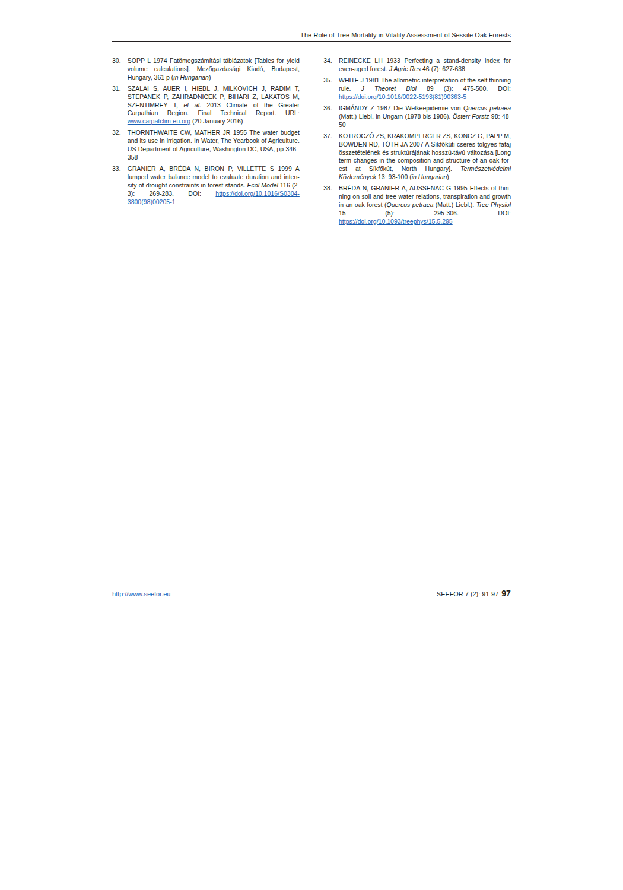The Role of Tree Mortality in Vitality Assessment of Sessile Oak Forests
30. SOPP L 1974 Fatömegszámítási táblázatok [Tables for yield volume calculations]. Mezőgazdasági Kiadó, Budapest, Hungary, 361 p (in Hungarian)
31. SZALAI S, AUER I, HIEBL J, MILKOVICH J, RADIM T, STEPANEK P, ZAHRADNICEK P, BIHARI Z, LAKATOS M, SZENTIMREY T, et al. 2013 Climate of the Greater Carpathian Region. Final Technical Report. URL: www.carpatclim-eu.org (20 January 2016)
32. THORNTHWAITE CW, MATHER JR 1955 The water budget and its use in irrigation. In Water, The Yearbook of Agriculture. US Department of Agriculture, Washington DC, USA, pp 346–358
33. GRANIER A, BRÉDA N, BIRON P, VILLETTE S 1999 A lumped water balance model to evaluate duration and intensity of drought constraints in forest stands. Ecol Model 116 (2-3): 269-283. DOI: https://doi.org/10.1016/S0304-3800(98)00205-1
34. REINECKE LH 1933 Perfecting a stand-density index for even-aged forest. J Agric Res 46 (7): 627-638
35. WHITE J 1981 The allometric interpretation of the self thinning rule. J Theoret Biol 89 (3): 475-500. DOI: https://doi.org/10.1016/0022-5193(81)90363-5
36. IGMÁNDY Z 1987 Die Welkeepidemie von Quercus petraea (Matt.) Liebl. in Ungarn (1978 bis 1986). Österr Forstz 98: 48-50
37. KOTROCZÓ ZS, KRAKOMPERGER ZS, KONCZ G, PAPP M, BOWDEN RD, TÓTH JA 2007 A Síkfőkúti cseres-tölgyes fafaj összetételének és struktúrájának hosszú-távú változása [Long term changes in the composition and structure of an oak forest at Síkfőkút, North Hungary]. Természetvédelmi Közlemények 13: 93-100 (in Hungarian)
38. BRÉDA N, GRANIER A, AUSSENAC G 1995 Effects of thinning on soil and tree water relations, transpiration and growth in an oak forest (Quercus petraea (Matt.) Liebl.). Tree Physiol 15 (5): 295-306. DOI: https://doi.org/10.1093/treephys/15.5.295
http://www.seefor.eu
SEEFOR 7 (2): 91-9797